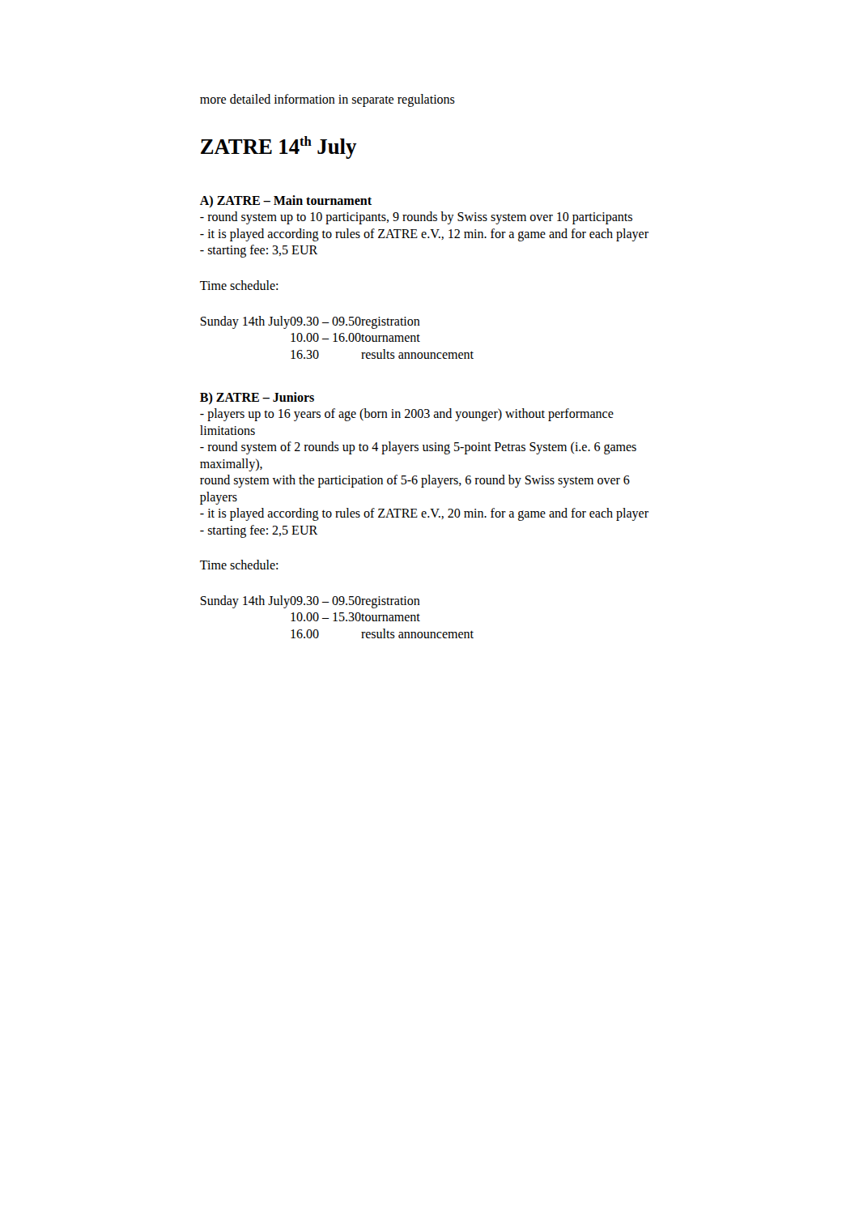more detailed information in separate regulations
ZATRE 14th July
A) ZATRE – Main tournament
- round system up to 10 participants, 9 rounds by Swiss system over 10 participants
- it is played according to rules of ZATRE e.V., 12 min. for a game and for each player
- starting fee: 3,5 EUR
Time schedule:
| Sunday 14th July | 09.30 – 09.50 | registration |
| | 10.00 – 16.00 | tournament |
| | 16.30 | results announcement |
B) ZATRE – Juniors
- players up to 16 years of age (born in 2003 and younger) without performance limitations
- round system of 2 rounds up to 4 players using 5-point Petras System (i.e. 6 games maximally),
round system with the participation of 5-6 players, 6 round by Swiss system over 6 players
- it is played according to rules of ZATRE e.V., 20 min. for a game and for each player
- starting fee: 2,5 EUR
Time schedule:
| Sunday 14th July | 09.30 – 09.50 | registration |
| | 10.00 – 15.30 | tournament |
| | 16.00 | results announcement |